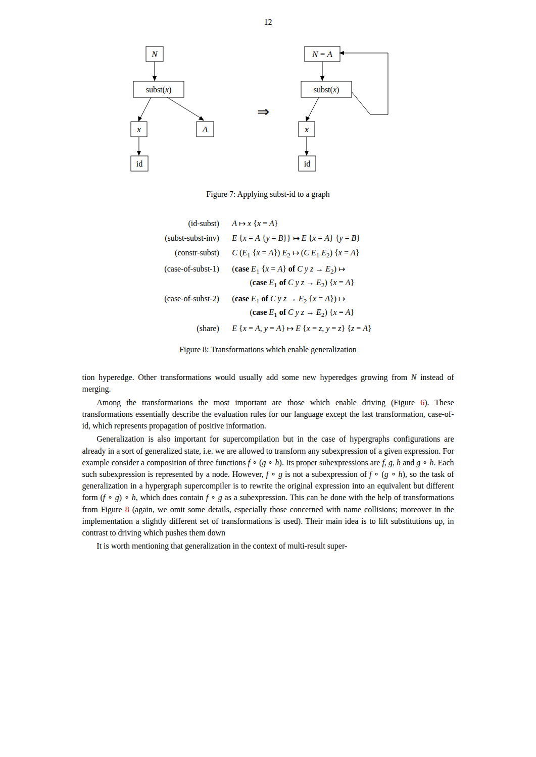12
N subst(x) x A id ⇒ N = A subst(x) x id
Figure 7: Applying subst-id to a graph
| (id-subst) | A ↦ x { x = A } |
| (subst-subst-inv) | E { x = A { y = B }} ↦ E { x = A } { y = B } |
| (constr-subst) | C ( E 1 { x = A }) E 2 ↦ ( C E 1 E 2 ) { x = A } |
| (case-of-subst-1) | ( case E 1 { x = A } of C y z → E 2 ) ↦ ( case E 1 of C y z → E 2 ) { x = A } |
| (case-of-subst-2) | ( case E 1 of C y z → E 2 { x = A }) ↦ ( case E 1 of C y z → E 2 ) { x = A } |
| (share) | E { x = A , y = A } ↦ E { x = z , y = z } { z = A } |
Figure 8: Transformations which enable generalization
tion hyperedge. Other transformations would usually add some new hyperedges growing from N instead of merging.
Among the transformations the most important are those which enable driving (Figure 6). These transformations essentially describe the evaluation rules for our language except the last transformation, case-of-id, which represents propagation of positive information.
Generalization is also important for supercompilation but in the case of hypergraphs configurations are already in a sort of generalized state, i.e. we are allowed to transform any subexpression of a given expression. For example consider a composition of three functions f ∘ (g ∘ h). Its proper subexpressions are f, g, h and g ∘ h. Each such subexpression is represented by a node. However, f ∘ g is not a subexpression of f ∘ (g ∘ h), so the task of generalization in a hypergraph supercompiler is to rewrite the original expression into an equivalent but different form (f ∘ g) ∘ h, which does contain f ∘ g as a subexpression. This can be done with the help of transformations from Figure 8 (again, we omit some details, especially those concerned with name collisions; moreover in the implementation a slightly different set of transformations is used). Their main idea is to lift substitutions up, in contrast to driving which pushes them down
It is worth mentioning that generalization in the context of multi-result super-